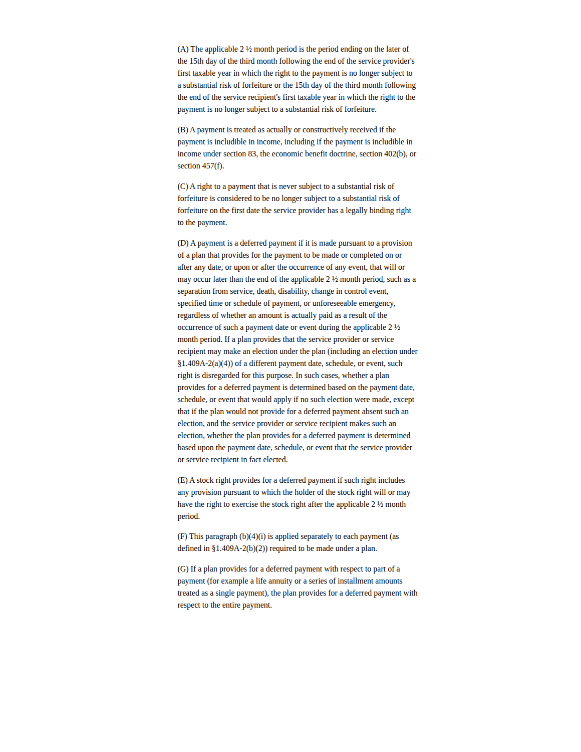(A) The applicable 2 ½ month period is the period ending on the later of the 15th day of the third month following the end of the service provider's first taxable year in which the right to the payment is no longer subject to a substantial risk of forfeiture or the 15th day of the third month following the end of the service recipient's first taxable year in which the right to the payment is no longer subject to a substantial risk of forfeiture.
(B) A payment is treated as actually or constructively received if the payment is includible in income, including if the payment is includible in income under section 83, the economic benefit doctrine, section 402(b), or section 457(f).
(C) A right to a payment that is never subject to a substantial risk of forfeiture is considered to be no longer subject to a substantial risk of forfeiture on the first date the service provider has a legally binding right to the payment.
(D) A payment is a deferred payment if it is made pursuant to a provision of a plan that provides for the payment to be made or completed on or after any date, or upon or after the occurrence of any event, that will or may occur later than the end of the applicable 2 ½ month period, such as a separation from service, death, disability, change in control event, specified time or schedule of payment, or unforeseeable emergency, regardless of whether an amount is actually paid as a result of the occurrence of such a payment date or event during the applicable 2 ½ month period. If a plan provides that the service provider or service recipient may make an election under the plan (including an election under §1.409A-2(a)(4)) of a different payment date, schedule, or event, such right is disregarded for this purpose. In such cases, whether a plan provides for a deferred payment is determined based on the payment date, schedule, or event that would apply if no such election were made, except that if the plan would not provide for a deferred payment absent such an election, and the service provider or service recipient makes such an election, whether the plan provides for a deferred payment is determined based upon the payment date, schedule, or event that the service provider or service recipient in fact elected.
(E) A stock right provides for a deferred payment if such right includes any provision pursuant to which the holder of the stock right will or may have the right to exercise the stock right after the applicable 2 ½ month period.
(F) This paragraph (b)(4)(i) is applied separately to each payment (as defined in §1.409A-2(b)(2)) required to be made under a plan.
(G) If a plan provides for a deferred payment with respect to part of a payment (for example a life annuity or a series of installment amounts treated as a single payment), the plan provides for a deferred payment with respect to the entire payment.